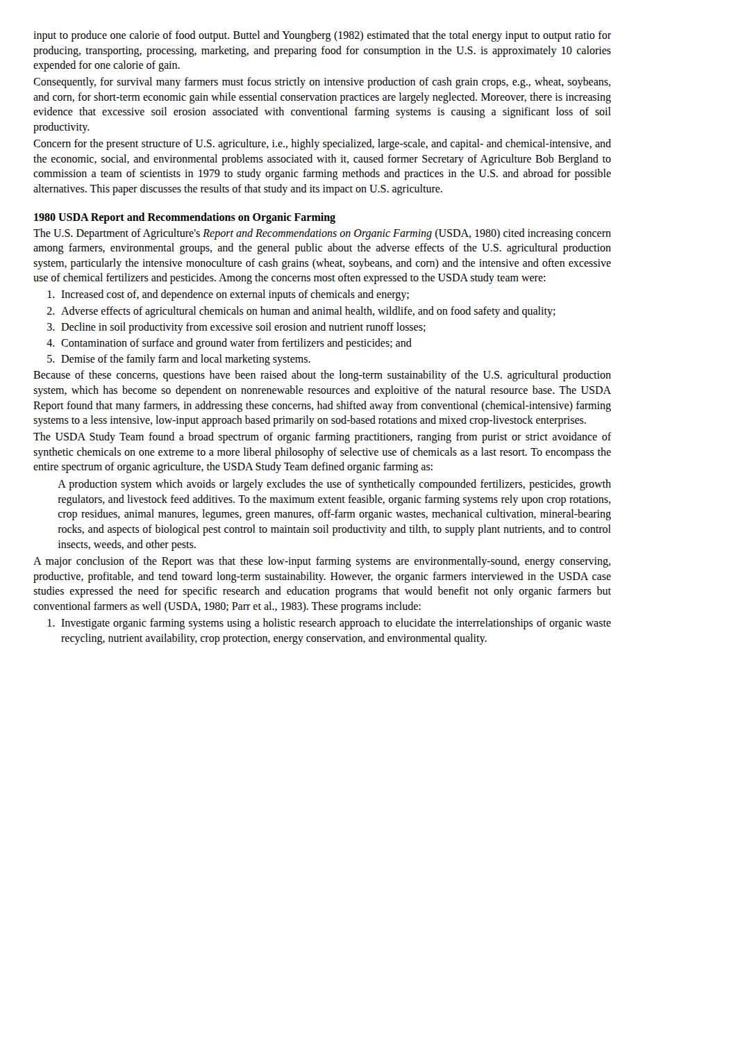input to produce one calorie of food output. Buttel and Youngberg (1982) estimated that the total energy input to output ratio for producing, transporting, processing, marketing, and preparing food for consumption in the U.S. is approximately 10 calories expended for one calorie of gain.
Consequently, for survival many farmers must focus strictly on intensive production of cash grain crops, e.g., wheat, soybeans, and corn, for short-term economic gain while essential conservation practices are largely neglected. Moreover, there is increasing evidence that excessive soil erosion associated with conventional farming systems is causing a significant loss of soil productivity.
Concern for the present structure of U.S. agriculture, i.e., highly specialized, large-scale, and capital- and chemical-intensive, and the economic, social, and environmental problems associated with it, caused former Secretary of Agriculture Bob Bergland to commission a team of scientists in 1979 to study organic farming methods and practices in the U.S. and abroad for possible alternatives. This paper discusses the results of that study and its impact on U.S. agriculture.
1980 USDA Report and Recommendations on Organic Farming
The U.S. Department of Agriculture's Report and Recommendations on Organic Farming (USDA, 1980) cited increasing concern among farmers, environmental groups, and the general public about the adverse effects of the U.S. agricultural production system, particularly the intensive monoculture of cash grains (wheat, soybeans, and corn) and the intensive and often excessive use of chemical fertilizers and pesticides. Among the concerns most often expressed to the USDA study team were:
Increased cost of, and dependence on external inputs of chemicals and energy;
Adverse effects of agricultural chemicals on human and animal health, wildlife, and on food safety and quality;
Decline in soil productivity from excessive soil erosion and nutrient runoff losses;
Contamination of surface and ground water from fertilizers and pesticides; and
Demise of the family farm and local marketing systems.
Because of these concerns, questions have been raised about the long-term sustainability of the U.S. agricultural production system, which has become so dependent on nonrenewable resources and exploitive of the natural resource base. The USDA Report found that many farmers, in addressing these concerns, had shifted away from conventional (chemical-intensive) farming systems to a less intensive, low-input approach based primarily on sod-based rotations and mixed crop-livestock enterprises.
The USDA Study Team found a broad spectrum of organic farming practitioners, ranging from purist or strict avoidance of synthetic chemicals on one extreme to a more liberal philosophy of selective use of chemicals as a last resort. To encompass the entire spectrum of organic agriculture, the USDA Study Team defined organic farming as:
A production system which avoids or largely excludes the use of synthetically compounded fertilizers, pesticides, growth regulators, and livestock feed additives. To the maximum extent feasible, organic farming systems rely upon crop rotations, crop residues, animal manures, legumes, green manures, off-farm organic wastes, mechanical cultivation, mineral-bearing rocks, and aspects of biological pest control to maintain soil productivity and tilth, to supply plant nutrients, and to control insects, weeds, and other pests.
A major conclusion of the Report was that these low-input farming systems are environmentally-sound, energy conserving, productive, profitable, and tend toward long-term sustainability. However, the organic farmers interviewed in the USDA case studies expressed the need for specific research and education programs that would benefit not only organic farmers but conventional farmers as well (USDA, 1980; Parr et al., 1983). These programs include:
Investigate organic farming systems using a holistic research approach to elucidate the interrelationships of organic waste recycling, nutrient availability, crop protection, energy conservation, and environmental quality.